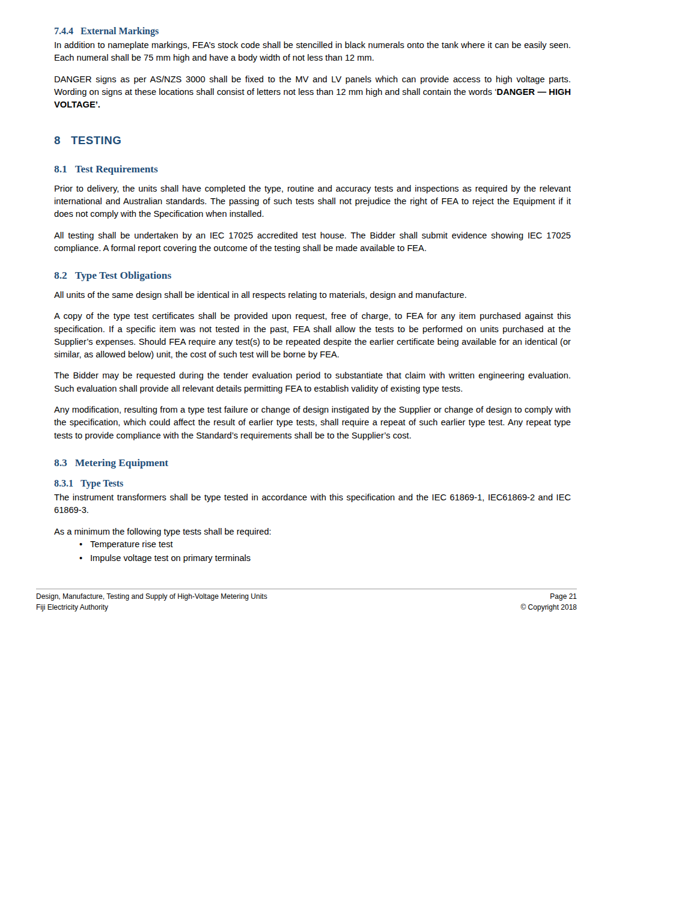7.4.4 External Markings
In addition to nameplate markings, FEA’s stock code shall be stencilled in black numerals onto the tank where it can be easily seen. Each numeral shall be 75 mm high and have a body width of not less than 12 mm.
DANGER signs as per AS/NZS 3000 shall be fixed to the MV and LV panels which can provide access to high voltage parts. Wording on signs at these locations shall consist of letters not less than 12 mm high and shall contain the words ‘DANGER — HIGH VOLTAGE’.
8 TESTING
8.1 Test Requirements
Prior to delivery, the units shall have completed the type, routine and accuracy tests and inspections as required by the relevant international and Australian standards. The passing of such tests shall not prejudice the right of FEA to reject the Equipment if it does not comply with the Specification when installed.
All testing shall be undertaken by an IEC 17025 accredited test house. The Bidder shall submit evidence showing IEC 17025 compliance. A formal report covering the outcome of the testing shall be made available to FEA.
8.2 Type Test Obligations
All units of the same design shall be identical in all respects relating to materials, design and manufacture.
A copy of the type test certificates shall be provided upon request, free of charge, to FEA for any item purchased against this specification. If a specific item was not tested in the past, FEA shall allow the tests to be performed on units purchased at the Supplier’s expenses. Should FEA require any test(s) to be repeated despite the earlier certificate being available for an identical (or similar, as allowed below) unit, the cost of such test will be borne by FEA.
The Bidder may be requested during the tender evaluation period to substantiate that claim with written engineering evaluation. Such evaluation shall provide all relevant details permitting FEA to establish validity of existing type tests.
Any modification, resulting from a type test failure or change of design instigated by the Supplier or change of design to comply with the specification, which could affect the result of earlier type tests, shall require a repeat of such earlier type test. Any repeat type tests to provide compliance with the Standard’s requirements shall be to the Supplier’s cost.
8.3 Metering Equipment
8.3.1 Type Tests
The instrument transformers shall be type tested in accordance with this specification and the IEC 61869-1, IEC61869-2 and IEC 61869-3.
As a minimum the following type tests shall be required:
Temperature rise test
Impulse voltage test on primary terminals
Design, Manufacture, Testing and Supply of High-Voltage Metering Units Fiji Electricity Authority
Page 21 © Copyright 2018